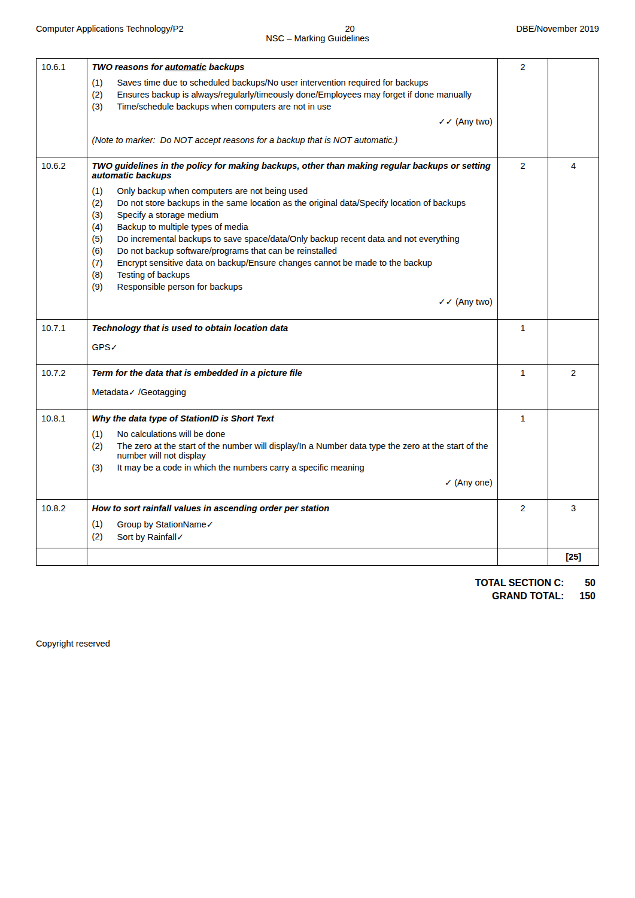Computer Applications Technology/P2
20
DBE/November 2019
NSC – Marking Guidelines
| 10.6.1 | TWO reasons for automatic backups (1) Saves time due to scheduled backups/No user intervention required for backups (2) Ensures backup is always/regularly/timeously done/Employees may forget if done manually (3) Time/schedule backups when computers are not in use ✓✓ (Any two) (Note to marker: Do NOT accept reasons for a backup that is NOT automatic.) | 2 | |
| 10.6.2 | TWO guidelines in the policy for making backups, other than making regular backups or setting automatic backups (1) Only backup when computers are not being used (2) Do not store backups in the same location as the original data/Specify location of backups (3) Specify a storage medium (4) Backup to multiple types of media (5) Do incremental backups to save space/data/Only backup recent data and not everything (6) Do not backup software/programs that can be reinstalled (7) Encrypt sensitive data on backup/Ensure changes cannot be made to the backup (8) Testing of backups (9) Responsible person for backups ✓✓ (Any two) | 2 | 4 |
| 10.7.1 | Technology that is used to obtain location data GPS ✓ | 1 | |
| 10.7.2 | Term for the data that is embedded in a picture file Metadata ✓ /Geotagging | 1 | 2 |
| 10.8.1 | Why the data type of StationID is Short Text (1) No calculations will be done (2) The zero at the start of the number will display/In a Number data type the zero at the start of the number will not display (3) It may be a code in which the numbers carry a specific meaning ✓ (Any one) | 1 | |
| 10.8.2 | How to sort rainfall values in ascending order per station (1) Group by StationName ✓ (2) Sort by Rainfall ✓ | 2 | 3 |
| | | | [25] |
| TOTAL SECTION C: | 50 |
| GRAND TOTAL: | 150 |
Copyright reserved